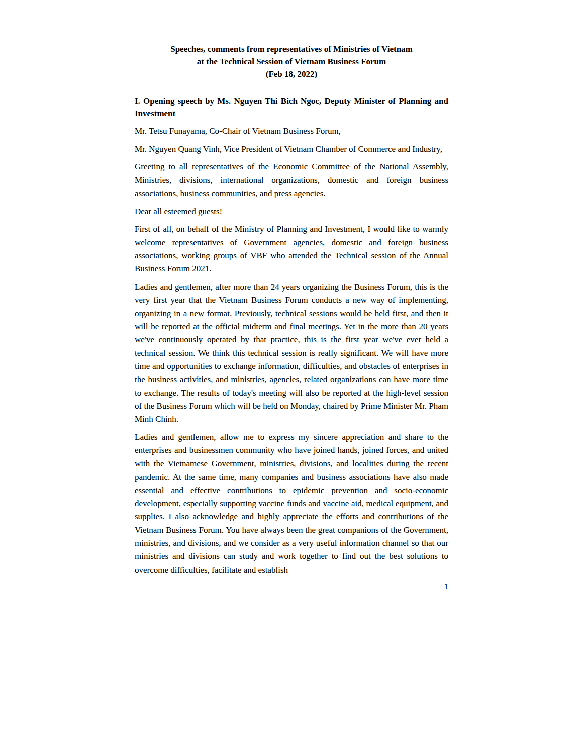Speeches, comments from representatives of Ministries of Vietnam
at the Technical Session of Vietnam Business Forum
(Feb 18, 2022)
I. Opening speech by Ms. Nguyen Thi Bich Ngoc, Deputy Minister of Planning and Investment
Mr. Tetsu Funayama, Co-Chair of Vietnam Business Forum,
Mr. Nguyen Quang Vinh, Vice President of Vietnam Chamber of Commerce and Industry,
Greeting to all representatives of the Economic Committee of the National Assembly, Ministries, divisions, international organizations, domestic and foreign business associations, business communities, and press agencies.
Dear all esteemed guests!
First of all, on behalf of the Ministry of Planning and Investment, I would like to warmly welcome representatives of Government agencies, domestic and foreign business associations, working groups of VBF who attended the Technical session of the Annual Business Forum 2021.
Ladies and gentlemen, after more than 24 years organizing the Business Forum, this is the very first year that the Vietnam Business Forum conducts a new way of implementing, organizing in a new format. Previously, technical sessions would be held first, and then it will be reported at the official midterm and final meetings. Yet in the more than 20 years we've continuously operated by that practice, this is the first year we've ever held a technical session. We think this technical session is really significant. We will have more time and opportunities to exchange information, difficulties, and obstacles of enterprises in the business activities, and ministries, agencies, related organizations can have more time to exchange. The results of today's meeting will also be reported at the high-level session of the Business Forum which will be held on Monday, chaired by Prime Minister Mr. Pham Minh Chinh.
Ladies and gentlemen, allow me to express my sincere appreciation and share to the enterprises and businessmen community who have joined hands, joined forces, and united with the Vietnamese Government, ministries, divisions, and localities during the recent pandemic. At the same time, many companies and business associations have also made essential and effective contributions to epidemic prevention and socio-economic development, especially supporting vaccine funds and vaccine aid, medical equipment, and supplies. I also acknowledge and highly appreciate the efforts and contributions of the Vietnam Business Forum. You have always been the great companions of the Government, ministries, and divisions, and we consider as a very useful information channel so that our ministries and divisions can study and work together to find out the best solutions to overcome difficulties, facilitate and establish
1